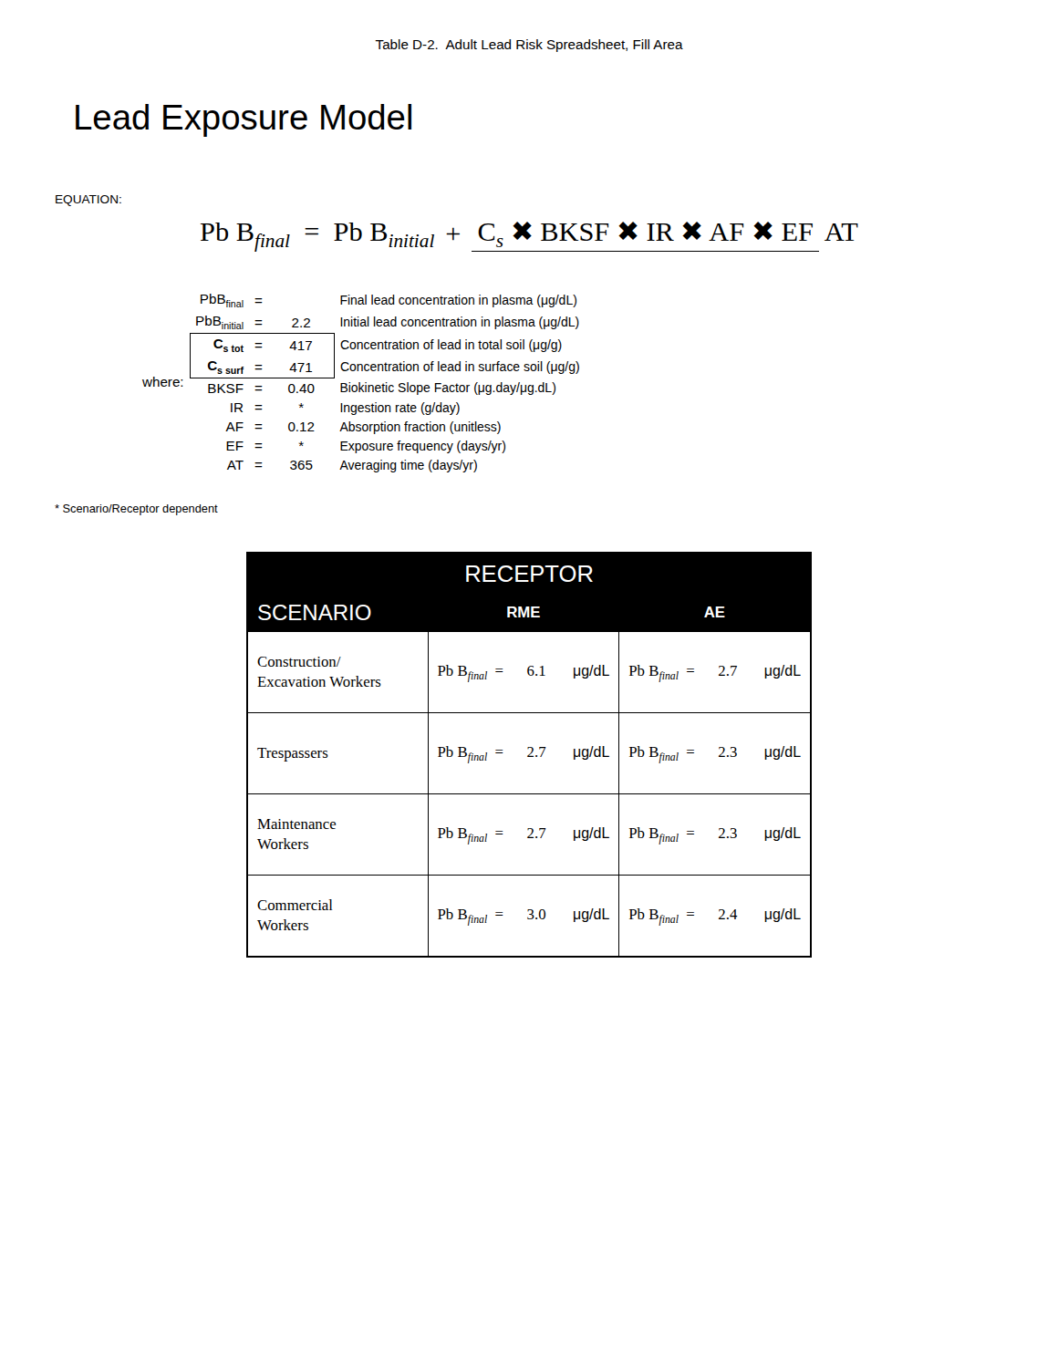Table D-2. Adult Lead Risk Spreadsheet, Fill Area
Lead Exposure Model
EQUATION:
Pb Bfinal = Pb Binitial + Cs ✖ BKSF ✖ IR ✖ AF ✖ EF AT
| where: | PbB final | = | | Final lead concentration in plasma (μg/dL) |
| PbB initial | = | 2.2 | Initial lead concentration in plasma (μg/dL) |
| C s tot | = | 417 | Concentration of lead in total soil (μg/g) |
| C s surf | = | 471 | Concentration of lead in surface soil (μg/g) |
| BKSF | = | 0.40 | Biokinetic Slope Factor (μg.day/μg.dL) |
| IR | = | * | Ingestion rate (g/day) |
| AF | = | 0.12 | Absorption fraction (unitless) |
| EF | = | * | Exposure frequency (days/yr) |
| AT | = | 365 | Averaging time (days/yr) |
* Scenario/Receptor dependent
| RECEPTOR |
| --- |
| SCENARIO | RME | AE |
| Construction/ Excavation Workers | Pb B final = 6.1 μg/dL | Pb B final = 2.7 μg/dL |
| Trespassers | Pb B final = 2.7 μg/dL | Pb B final = 2.3 μg/dL |
| Maintenance Workers | Pb B final = 2.7 μg/dL | Pb B final = 2.3 μg/dL |
| Commercial Workers | Pb B final = 3.0 μg/dL | Pb B final = 2.4 μg/dL |